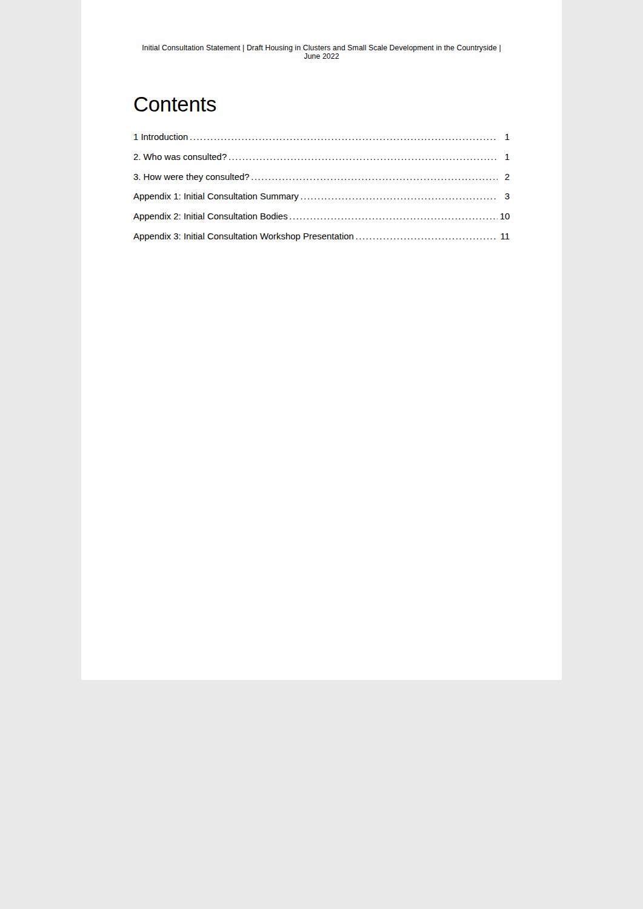Initial Consultation Statement | Draft Housing in Clusters and Small Scale Development in the Countryside | June 2022
Contents
1 Introduction ........................................................................................................... 1
2. Who was consulted? ..................................................................................................... 1
3. How were they consulted? ........................................................................................... 2
Appendix 1: Initial Consultation Summary ........................................................................... 3
Appendix 2: Initial Consultation Bodies ............................................................................. 10
Appendix 3: Initial Consultation Workshop Presentation ................................................... 11